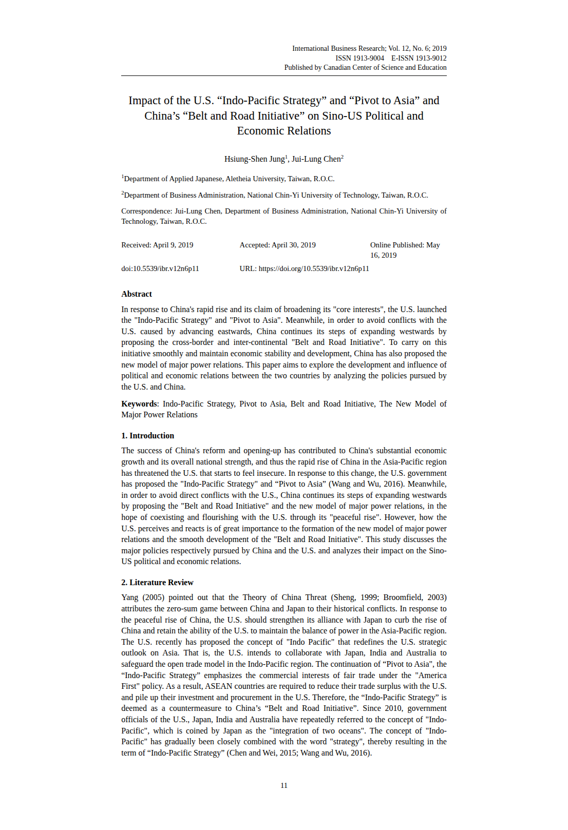International Business Research; Vol. 12, No. 6; 2019
ISSN 1913-9004 E-ISSN 1913-9012
Published by Canadian Center of Science and Education
Impact of the U.S. “Indo-Pacific Strategy” and “Pivot to Asia” and China’s “Belt and Road Initiative” on Sino-US Political and Economic Relations
Hsiung-Shen Jung1, Jui-Lung Chen2
1Department of Applied Japanese, Aletheia University, Taiwan, R.O.C.
2Department of Business Administration, National Chin-Yi University of Technology, Taiwan, R.O.C.
Correspondence: Jui-Lung Chen, Department of Business Administration, National Chin-Yi University of Technology, Taiwan, R.O.C.
Received: April 9, 2019 Accepted: April 30, 2019 Online Published: May 16, 2019
doi:10.5539/ibr.v12n6p11 URL: https://doi.org/10.5539/ibr.v12n6p11
Abstract
In response to China's rapid rise and its claim of broadening its "core interests", the U.S. launched the "Indo-Pacific Strategy" and "Pivot to Asia". Meanwhile, in order to avoid conflicts with the U.S. caused by advancing eastwards, China continues its steps of expanding westwards by proposing the cross-border and inter-continental "Belt and Road Initiative". To carry on this initiative smoothly and maintain economic stability and development, China has also proposed the new model of major power relations. This paper aims to explore the development and influence of political and economic relations between the two countries by analyzing the policies pursued by the U.S. and China.
Keywords: Indo-Pacific Strategy, Pivot to Asia, Belt and Road Initiative, The New Model of Major Power Relations
1. Introduction
The success of China's reform and opening-up has contributed to China's substantial economic growth and its overall national strength, and thus the rapid rise of China in the Asia-Pacific region has threatened the U.S. that starts to feel insecure. In response to this change, the U.S. government has proposed the "Indo-Pacific Strategy" and “Pivot to Asia” (Wang and Wu, 2016). Meanwhile, in order to avoid direct conflicts with the U.S., China continues its steps of expanding westwards by proposing the "Belt and Road Initiative" and the new model of major power relations, in the hope of coexisting and flourishing with the U.S. through its "peaceful rise". However, how the U.S. perceives and reacts is of great importance to the formation of the new model of major power relations and the smooth development of the "Belt and Road Initiative". This study discusses the major policies respectively pursued by China and the U.S. and analyzes their impact on the Sino-US political and economic relations.
2. Literature Review
Yang (2005) pointed out that the Theory of China Threat (Sheng, 1999; Broomfield, 2003) attributes the zero-sum game between China and Japan to their historical conflicts. In response to the peaceful rise of China, the U.S. should strengthen its alliance with Japan to curb the rise of China and retain the ability of the U.S. to maintain the balance of power in the Asia-Pacific region. The U.S. recently has proposed the concept of "Indo Pacific" that redefines the U.S. strategic outlook on Asia. That is, the U.S. intends to collaborate with Japan, India and Australia to safeguard the open trade model in the Indo-Pacific region. The continuation of “Pivot to Asia", the “Indo-Pacific Strategy” emphasizes the commercial interests of fair trade under the "America First" policy. As a result, ASEAN countries are required to reduce their trade surplus with the U.S. and pile up their investment and procurement in the U.S. Therefore, the “Indo-Pacific Strategy” is deemed as a countermeasure to China’s “Belt and Road Initiative”. Since 2010, government officials of the U.S., Japan, India and Australia have repeatedly referred to the concept of "Indo-Pacific", which is coined by Japan as the "integration of two oceans". The concept of "Indo-Pacific" has gradually been closely combined with the word "strategy", thereby resulting in the term of “Indo-Pacific Strategy” (Chen and Wei, 2015; Wang and Wu, 2016).
11